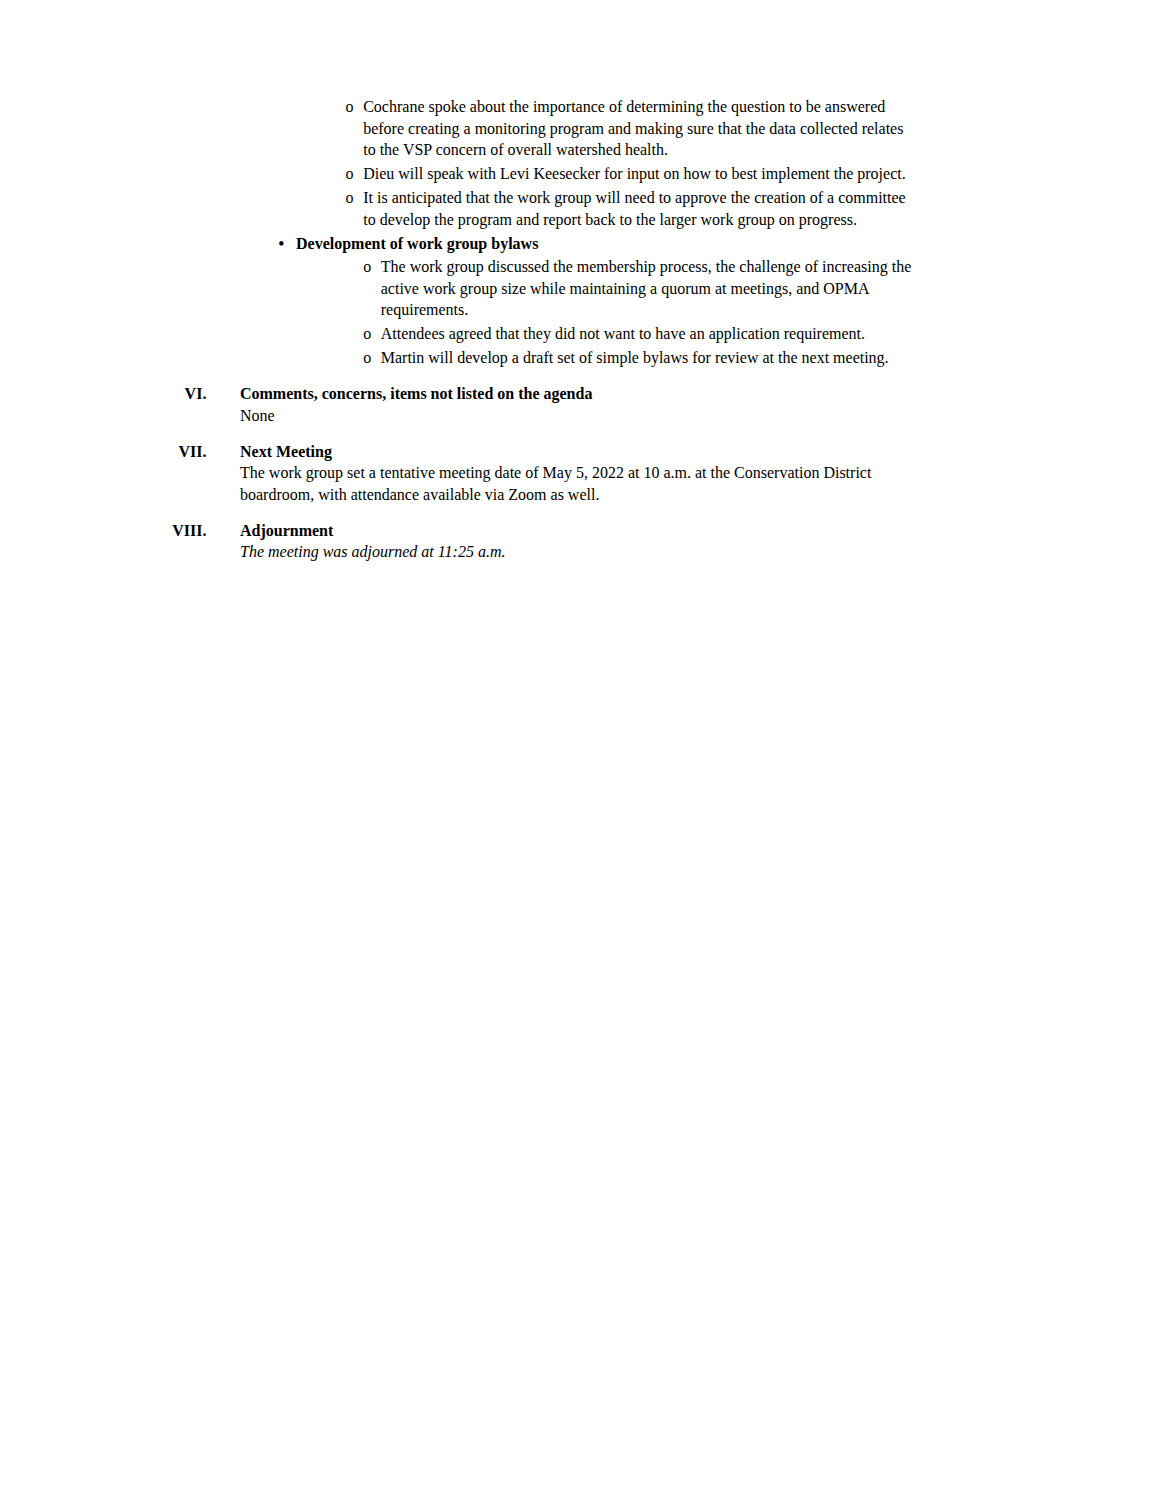Cochrane spoke about the importance of determining the question to be answered before creating a monitoring program and making sure that the data collected relates to the VSP concern of overall watershed health.
Dieu will speak with Levi Keesecker for input on how to best implement the project.
It is anticipated that the work group will need to approve the creation of a committee to develop the program and report back to the larger work group on progress.
Development of work group bylaws
The work group discussed the membership process, the challenge of increasing the active work group size while maintaining a quorum at meetings, and OPMA requirements.
Attendees agreed that they did not want to have an application requirement.
Martin will develop a draft set of simple bylaws for review at the next meeting.
VI.
Comments, concerns, items not listed on the agenda
None
VII.
Next Meeting
The work group set a tentative meeting date of May 5, 2022 at 10 a.m. at the Conservation District boardroom, with attendance available via Zoom as well.
VIII.
Adjournment
The meeting was adjourned at 11:25 a.m.